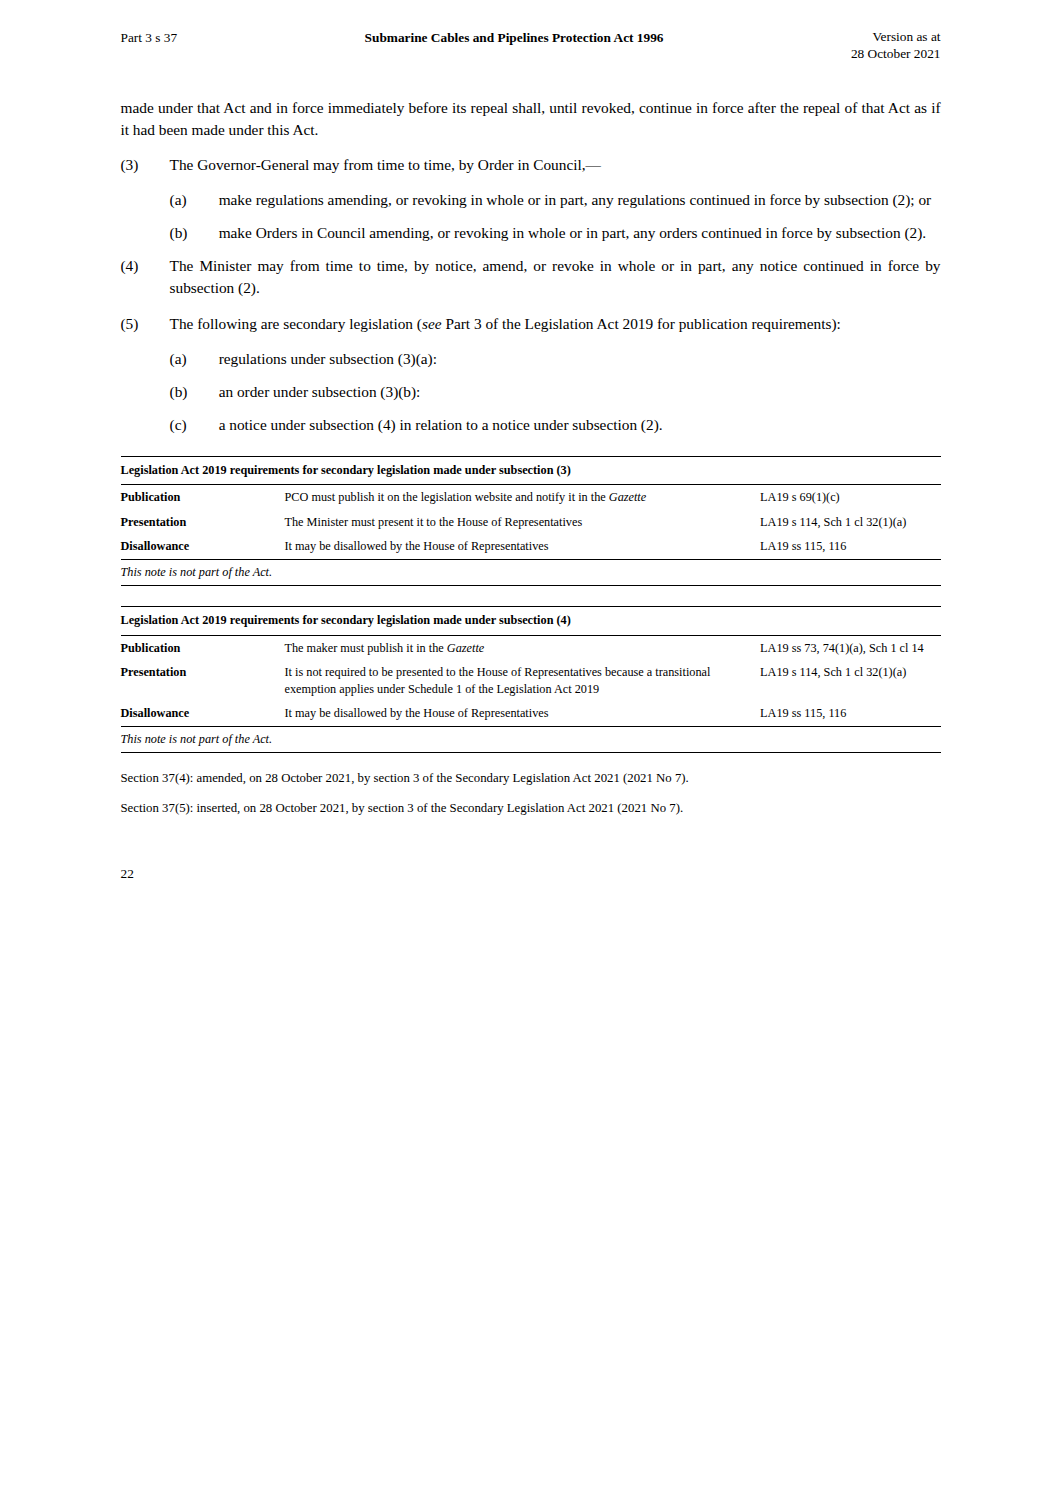Part 3 s 37
Submarine Cables and Pipelines Protection Act 1996
Version as at
28 October 2021
made under that Act and in force immediately before its repeal shall, until revoked, continue in force after the repeal of that Act as if it had been made under this Act.
(3) The Governor-General may from time to time, by Order in Council,—
(a) make regulations amending, or revoking in whole or in part, any regulations continued in force by subsection (2); or
(b) make Orders in Council amending, or revoking in whole or in part, any orders continued in force by subsection (2).
(4) The Minister may from time to time, by notice, amend, or revoke in whole or in part, any notice continued in force by subsection (2).
(5) The following are secondary legislation (see Part 3 of the Legislation Act 2019 for publication requirements):
(a) regulations under subsection (3)(a):
(b) an order under subsection (3)(b):
(c) a notice under subsection (4) in relation to a notice under subsection (2).
Legislation Act 2019 requirements for secondary legislation made under subsection (3)
| Publication | PCO must publish it on the legislation website and notify it in the Gazette | LA19 s 69(1)(c) |
| Presentation | The Minister must present it to the House of Representatives | LA19 s 114, Sch 1 cl 32(1)(a) |
| Disallowance | It may be disallowed by the House of Representatives | LA19 ss 115, 116 |
| This note is not part of the Act. |
Legislation Act 2019 requirements for secondary legislation made under subsection (4)
| Publication | The maker must publish it in the Gazette | LA19 ss 73, 74(1)(a), Sch 1 cl 14 |
| Presentation | It is not required to be presented to the House of Representatives because a transitional exemption applies under Schedule 1 of the Legislation Act 2019 | LA19 s 114, Sch 1 cl 32(1)(a) |
| Disallowance | It may be disallowed by the House of Representatives | LA19 ss 115, 116 |
| This note is not part of the Act. |
Section 37(4): amended, on 28 October 2021, by section 3 of the Secondary Legislation Act 2021 (2021 No 7).
Section 37(5): inserted, on 28 October 2021, by section 3 of the Secondary Legislation Act 2021 (2021 No 7).
22